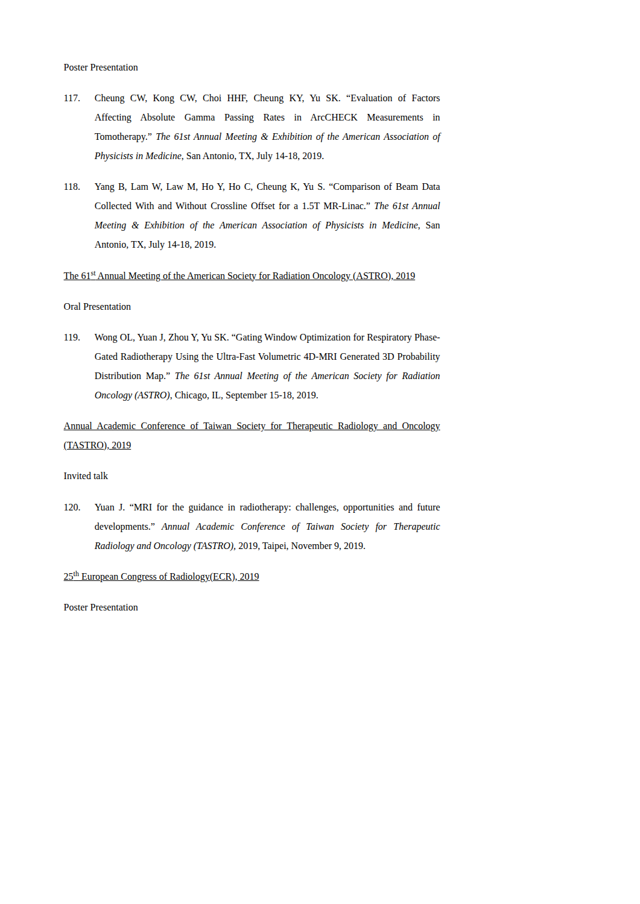Poster Presentation
117. Cheung CW, Kong CW, Choi HHF, Cheung KY, Yu SK. “Evaluation of Factors Affecting Absolute Gamma Passing Rates in ArcCHECK Measurements in Tomotherapy.” The 61st Annual Meeting & Exhibition of the American Association of Physicists in Medicine, San Antonio, TX, July 14-18, 2019.
118. Yang B, Lam W, Law M, Ho Y, Ho C, Cheung K, Yu S. “Comparison of Beam Data Collected With and Without Crossline Offset for a 1.5T MR-Linac.” The 61st Annual Meeting & Exhibition of the American Association of Physicists in Medicine, San Antonio, TX, July 14-18, 2019.
The 61st Annual Meeting of the American Society for Radiation Oncology (ASTRO), 2019
Oral Presentation
119. Wong OL, Yuan J, Zhou Y, Yu SK. “Gating Window Optimization for Respiratory Phase-Gated Radiotherapy Using the Ultra-Fast Volumetric 4D-MRI Generated 3D Probability Distribution Map.” The 61st Annual Meeting of the American Society for Radiation Oncology (ASTRO), Chicago, IL, September 15-18, 2019.
Annual Academic Conference of Taiwan Society for Therapeutic Radiology and Oncology (TASTRO), 2019
Invited talk
120. Yuan J. “MRI for the guidance in radiotherapy: challenges, opportunities and future developments.” Annual Academic Conference of Taiwan Society for Therapeutic Radiology and Oncology (TASTRO), 2019, Taipei, November 9, 2019.
25th European Congress of Radiology(ECR), 2019
Poster Presentation